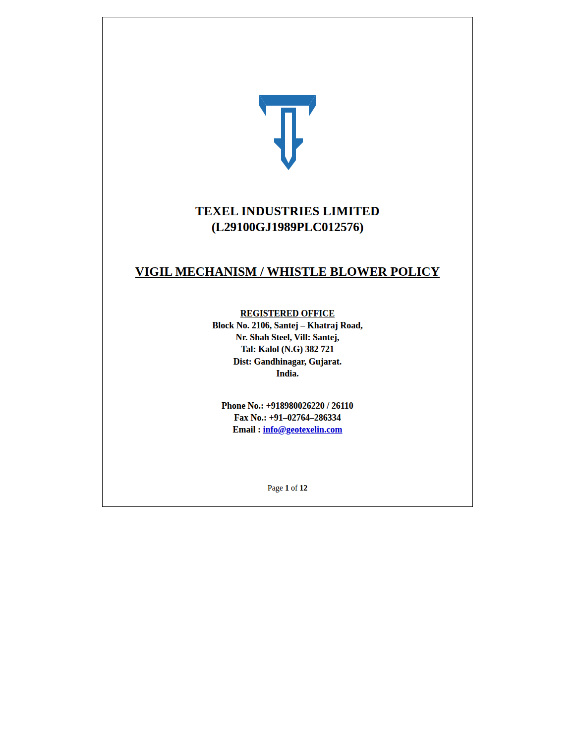TEXEL INDUSTRIES LIMITED
(L29100GJ1989PLC012576)
VIGIL MECHANISM / WHISTLE BLOWER POLICY
REGISTERED OFFICE
Block No. 2106, Santej – Khatraj Road,
Nr. Shah Steel, Vill: Santej,
Tal: Kalol (N.G) 382 721
Dist: Gandhinagar, Gujarat.
India.
Phone No.: +918980026220 / 26110
Fax No.: +91–02764–286334
Email : info@geotexelin.com
Page 1 of 12